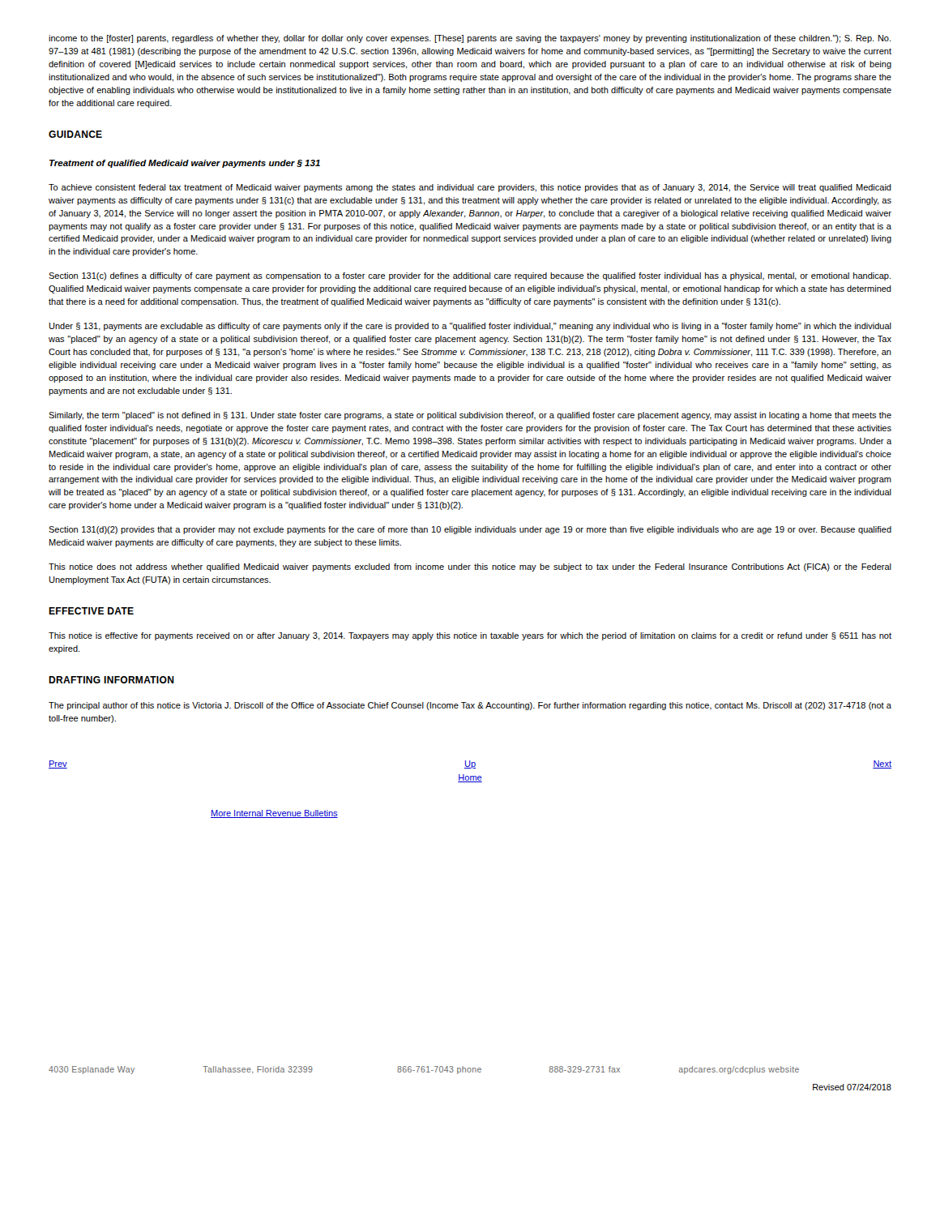income to the [foster] parents, regardless of whether they, dollar for dollar only cover expenses. [These] parents are saving the taxpayers' money by preventing institutionalization of these children."); S. Rep. No. 97–139 at 481 (1981) (describing the purpose of the amendment to 42 U.S.C. section 1396n, allowing Medicaid waivers for home and community-based services, as "[permitting] the Secretary to waive the current definition of covered [M]edicaid services to include certain nonmedical support services, other than room and board, which are provided pursuant to a plan of care to an individual otherwise at risk of being institutionalized and who would, in the absence of such services be institutionalized"). Both programs require state approval and oversight of the care of the individual in the provider's home. The programs share the objective of enabling individuals who otherwise would be institutionalized to live in a family home setting rather than in an institution, and both difficulty of care payments and Medicaid waiver payments compensate for the additional care required.
GUIDANCE
Treatment of qualified Medicaid waiver payments under § 131
To achieve consistent federal tax treatment of Medicaid waiver payments among the states and individual care providers, this notice provides that as of January 3, 2014, the Service will treat qualified Medicaid waiver payments as difficulty of care payments under § 131(c) that are excludable under § 131, and this treatment will apply whether the care provider is related or unrelated to the eligible individual. Accordingly, as of January 3, 2014, the Service will no longer assert the position in PMTA 2010-007, or apply Alexander, Bannon, or Harper, to conclude that a caregiver of a biological relative receiving qualified Medicaid waiver payments may not qualify as a foster care provider under § 131. For purposes of this notice, qualified Medicaid waiver payments are payments made by a state or political subdivision thereof, or an entity that is a certified Medicaid provider, under a Medicaid waiver program to an individual care provider for nonmedical support services provided under a plan of care to an eligible individual (whether related or unrelated) living in the individual care provider's home.
Section 131(c) defines a difficulty of care payment as compensation to a foster care provider for the additional care required because the qualified foster individual has a physical, mental, or emotional handicap. Qualified Medicaid waiver payments compensate a care provider for providing the additional care required because of an eligible individual's physical, mental, or emotional handicap for which a state has determined that there is a need for additional compensation. Thus, the treatment of qualified Medicaid waiver payments as "difficulty of care payments" is consistent with the definition under § 131(c).
Under § 131, payments are excludable as difficulty of care payments only if the care is provided to a "qualified foster individual," meaning any individual who is living in a "foster family home" in which the individual was "placed" by an agency of a state or a political subdivision thereof, or a qualified foster care placement agency. Section 131(b)(2). The term "foster family home" is not defined under § 131. However, the Tax Court has concluded that, for purposes of § 131, "a person's 'home' is where he resides." See Stromme v. Commissioner, 138 T.C. 213, 218 (2012), citing Dobra v. Commissioner, 111 T.C. 339 (1998). Therefore, an eligible individual receiving care under a Medicaid waiver program lives in a "foster family home" because the eligible individual is a qualified "foster" individual who receives care in a "family home" setting, as opposed to an institution, where the individual care provider also resides. Medicaid waiver payments made to a provider for care outside of the home where the provider resides are not qualified Medicaid waiver payments and are not excludable under § 131.
Similarly, the term "placed" is not defined in § 131. Under state foster care programs, a state or political subdivision thereof, or a qualified foster care placement agency, may assist in locating a home that meets the qualified foster individual's needs, negotiate or approve the foster care payment rates, and contract with the foster care providers for the provision of foster care. The Tax Court has determined that these activities constitute "placement" for purposes of § 131(b)(2). Micorescu v. Commissioner, T.C. Memo 1998–398. States perform similar activities with respect to individuals participating in Medicaid waiver programs. Under a Medicaid waiver program, a state, an agency of a state or political subdivision thereof, or a certified Medicaid provider may assist in locating a home for an eligible individual or approve the eligible individual's choice to reside in the individual care provider's home, approve an eligible individual's plan of care, assess the suitability of the home for fulfilling the eligible individual's plan of care, and enter into a contract or other arrangement with the individual care provider for services provided to the eligible individual. Thus, an eligible individual receiving care in the home of the individual care provider under the Medicaid waiver program will be treated as "placed" by an agency of a state or political subdivision thereof, or a qualified foster care placement agency, for purposes of § 131. Accordingly, an eligible individual receiving care in the individual care provider's home under a Medicaid waiver program is a "qualified foster individual" under § 131(b)(2).
Section 131(d)(2) provides that a provider may not exclude payments for the care of more than 10 eligible individuals under age 19 or more than five eligible individuals who are age 19 or over. Because qualified Medicaid waiver payments are difficulty of care payments, they are subject to these limits.
This notice does not address whether qualified Medicaid waiver payments excluded from income under this notice may be subject to tax under the Federal Insurance Contributions Act (FICA) or the Federal Unemployment Tax Act (FUTA) in certain circumstances.
EFFECTIVE DATE
This notice is effective for payments received on or after January 3, 2014. Taxpayers may apply this notice in taxable years for which the period of limitation on claims for a credit or refund under § 6511 has not expired.
DRAFTING INFORMATION
The principal author of this notice is Victoria J. Driscoll of the Office of Associate Chief Counsel (Income Tax & Accounting). For further information regarding this notice, contact Ms. Driscoll at (202) 317-4718 (not a toll-free number).
| Prev | Up | Next |
Home
More Internal Revenue Bulletins
| 4030 Esplanade Way | Tallahassee, Florida 32399 | 866-761-7043 phone | 888-329-2731 fax | apdcares.org/cdcplus website |
Revised 07/24/2018